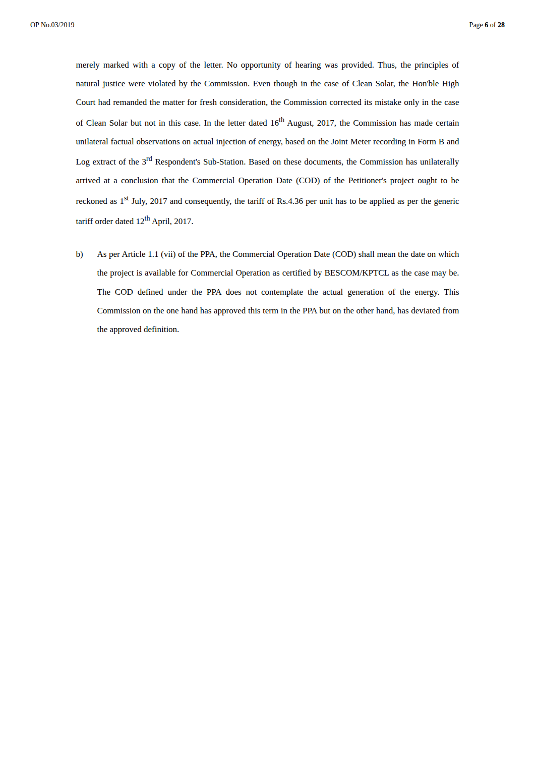OP No.03/2019
Page 6 of 28
merely marked with a copy of the letter. No opportunity of hearing was provided. Thus, the principles of natural justice were violated by the Commission. Even though in the case of Clean Solar, the Hon'ble High Court had remanded the matter for fresh consideration, the Commission corrected its mistake only in the case of Clean Solar but not in this case. In the letter dated 16th August, 2017, the Commission has made certain unilateral factual observations on actual injection of energy, based on the Joint Meter recording in Form B and Log extract of the 3rd Respondent's Sub-Station. Based on these documents, the Commission has unilaterally arrived at a conclusion that the Commercial Operation Date (COD) of the Petitioner's project ought to be reckoned as 1st July, 2017 and consequently, the tariff of Rs.4.36 per unit has to be applied as per the generic tariff order dated 12th April, 2017.
b) As per Article 1.1 (vii) of the PPA, the Commercial Operation Date (COD) shall mean the date on which the project is available for Commercial Operation as certified by BESCOM/KPTCL as the case may be. The COD defined under the PPA does not contemplate the actual generation of the energy. This Commission on the one hand has approved this term in the PPA but on the other hand, has deviated from the approved definition.